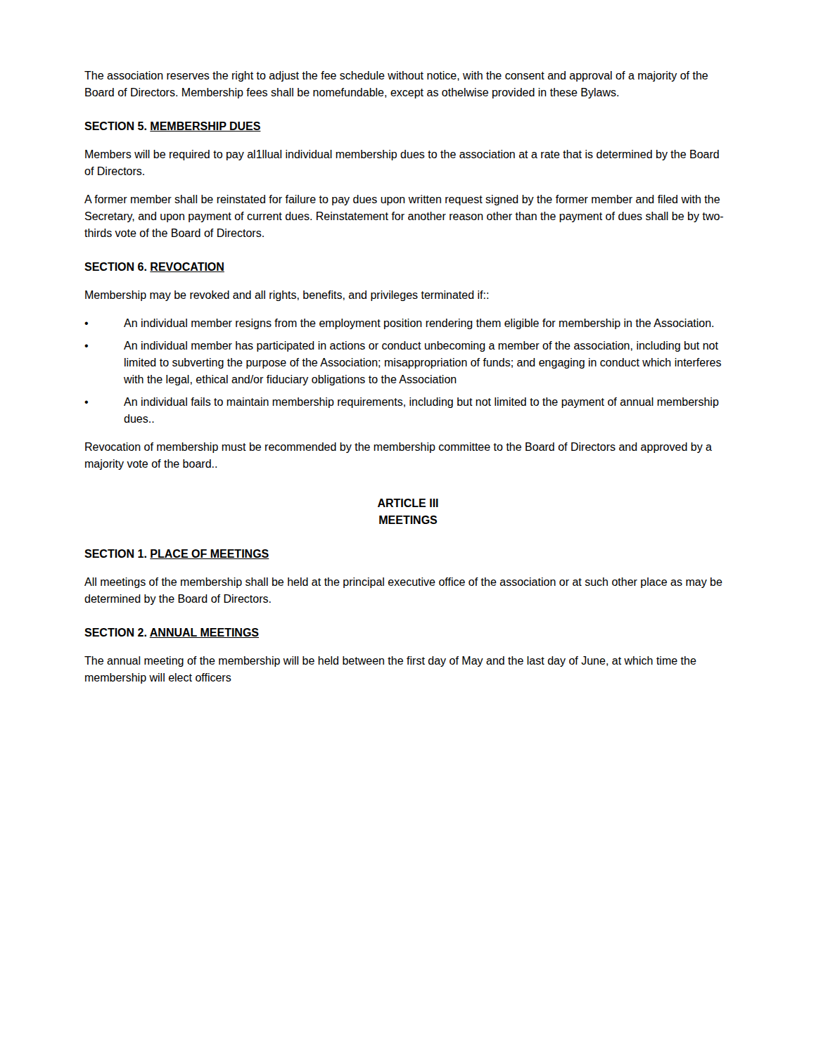The association reserves the right to adjust the fee schedule without notice, with the consent and approval of a majority of the Board of Directors. Membership fees shall be nomefundable, except as othelwise provided in these Bylaws.
SECTION 5. MEMBERSHIP DUES
Members will be required to pay al1llual individual membership dues to the association at a rate that is determined by the Board of Directors.
A former member shall be reinstated for failure to pay dues upon written request signed by the former member and filed with the Secretary, and upon payment of current dues. Reinstatement for another reason other than the payment of dues shall be by two-thirds vote of the Board of Directors.
SECTION 6. REVOCATION
Membership may be revoked and all rights, benefits, and privileges terminated if::
An individual member resigns from the employment position rendering them eligible for membership in the Association.
An individual member has participated in actions or conduct unbecoming a member of the association, including but not limited to subverting the purpose of the Association; misappropriation of funds; and engaging in conduct which interferes with the legal, ethical and/or fiduciary obligations to the Association
An individual fails to maintain membership requirements, including but not limited to the payment of annual membership dues..
Revocation of membership must be recommended by the membership committee to the Board of Directors and approved by a majority vote of the board..
ARTICLE III MEETINGS
SECTION 1. PLACE OF MEETINGS
All meetings of the membership shall be held at the principal executive office of the association or at such other place as may be determined by the Board of Directors.
SECTION 2. ANNUAL MEETINGS
The annual meeting of the membership will be held between the first day of May and the last day of June, at which time the membership will elect officers